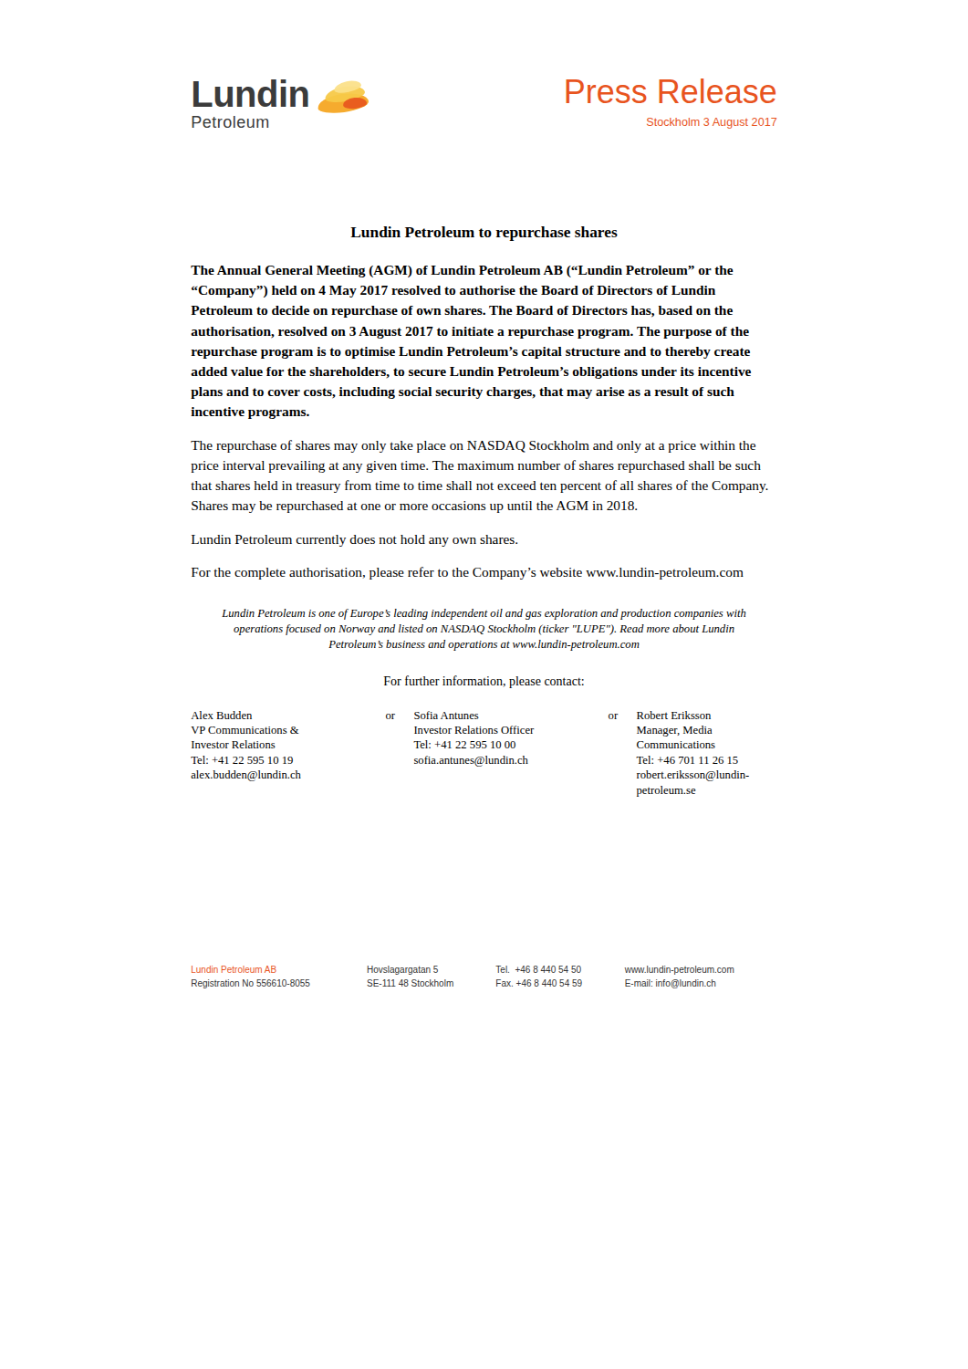Lundin Petroleum
Press Release
Stockholm 3 August 2017
Lundin Petroleum to repurchase shares
The Annual General Meeting (AGM) of Lundin Petroleum AB (“Lundin Petroleum” or the “Company”) held on 4 May 2017 resolved to authorise the Board of Directors of Lundin Petroleum to decide on repurchase of own shares. The Board of Directors has, based on the authorisation, resolved on 3 August 2017 to initiate a repurchase program. The purpose of the repurchase program is to optimise Lundin Petroleum’s capital structure and to thereby create added value for the shareholders, to secure Lundin Petroleum’s obligations under its incentive plans and to cover costs, including social security charges, that may arise as a result of such incentive programs.
The repurchase of shares may only take place on NASDAQ Stockholm and only at a price within the price interval prevailing at any given time. The maximum number of shares repurchased shall be such that shares held in treasury from time to time shall not exceed ten percent of all shares of the Company. Shares may be repurchased at one or more occasions up until the AGM in 2018.
Lundin Petroleum currently does not hold any own shares.
For the complete authorisation, please refer to the Company’s website www.lundin-petroleum.com
Lundin Petroleum is one of Europe’s leading independent oil and gas exploration and production companies with operations focused on Norway and listed on NASDAQ Stockholm (ticker "LUPE"). Read more about Lundin Petroleum’s business and operations at www.lundin-petroleum.com
For further information, please contact:
| Alex Budden VP Communications & Investor Relations Tel: +41 22 595 10 19 alex.budden@lundin.ch | or | Sofia Antunes Investor Relations Officer Tel: +41 22 595 10 00 sofia.antunes@lundin.ch | or | Robert Eriksson Manager, Media Communications Tel: +46 701 11 26 15 robert.eriksson@lundin-petroleum.se |
| Lundin Petroleum AB | Hovslagargatan 5 | Tel. +46 8 440 54 50 | www.lundin-petroleum.com |
| Registration No 556610-8055 | SE-111 48 Stockholm | Fax. +46 8 440 54 59 | E-mail: info@lundin.ch |